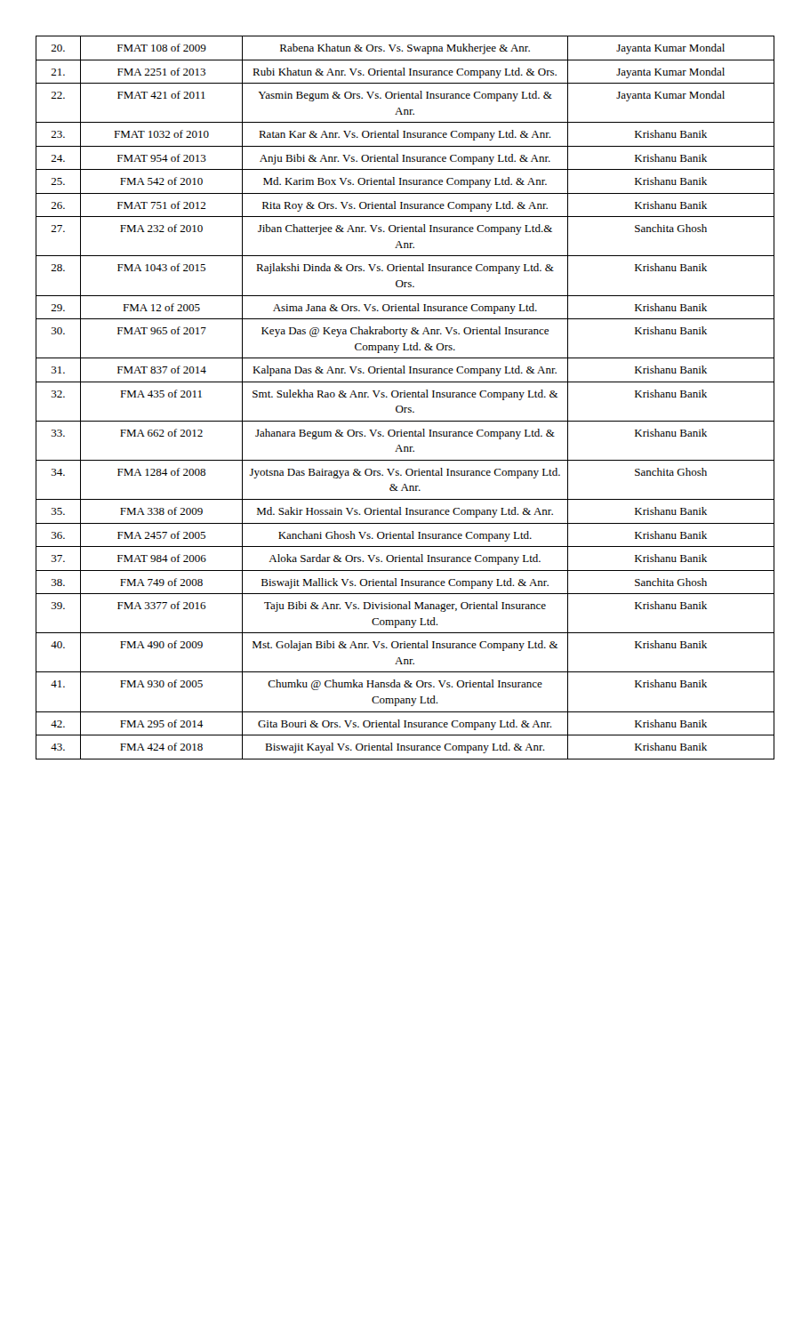| 20. | FMAT 108 of 2009 | Rabena Khatun & Ors. Vs. Swapna Mukherjee & Anr. | Jayanta Kumar Mondal |
| 21. | FMA 2251 of 2013 | Rubi Khatun & Anr. Vs. Oriental Insurance Company Ltd. & Ors. | Jayanta Kumar Mondal |
| 22. | FMAT 421 of 2011 | Yasmin Begum & Ors. Vs. Oriental Insurance Company Ltd. & Anr. | Jayanta Kumar Mondal |
| 23. | FMAT 1032 of 2010 | Ratan Kar & Anr. Vs. Oriental Insurance Company Ltd. & Anr. | Krishanu Banik |
| 24. | FMAT 954 of 2013 | Anju Bibi & Anr. Vs. Oriental Insurance Company Ltd. & Anr. | Krishanu Banik |
| 25. | FMA 542 of 2010 | Md. Karim Box Vs. Oriental Insurance Company Ltd. & Anr. | Krishanu Banik |
| 26. | FMAT 751 of 2012 | Rita Roy & Ors. Vs. Oriental Insurance Company Ltd. & Anr. | Krishanu Banik |
| 27. | FMA 232 of 2010 | Jiban Chatterjee & Anr. Vs. Oriental Insurance Company Ltd.& Anr. | Sanchita Ghosh |
| 28. | FMA 1043 of 2015 | Rajlakshi Dinda & Ors. Vs. Oriental Insurance Company Ltd. & Ors. | Krishanu Banik |
| 29. | FMA 12 of 2005 | Asima Jana & Ors. Vs. Oriental Insurance Company Ltd. | Krishanu Banik |
| 30. | FMAT 965 of 2017 | Keya Das @ Keya Chakraborty & Anr. Vs. Oriental Insurance Company Ltd. & Ors. | Krishanu Banik |
| 31. | FMAT 837 of 2014 | Kalpana Das & Anr. Vs. Oriental Insurance Company Ltd. & Anr. | Krishanu Banik |
| 32. | FMA 435 of 2011 | Smt. Sulekha Rao & Anr. Vs. Oriental Insurance Company Ltd. & Ors. | Krishanu Banik |
| 33. | FMA 662 of 2012 | Jahanara Begum & Ors. Vs. Oriental Insurance Company Ltd. & Anr. | Krishanu Banik |
| 34. | FMA 1284 of 2008 | Jyotsna Das Bairagya & Ors. Vs. Oriental Insurance Company Ltd. & Anr. | Sanchita Ghosh |
| 35. | FMA 338 of 2009 | Md. Sakir Hossain Vs. Oriental Insurance Company Ltd. & Anr. | Krishanu Banik |
| 36. | FMA 2457 of 2005 | Kanchani Ghosh Vs. Oriental Insurance Company Ltd. | Krishanu Banik |
| 37. | FMAT 984 of 2006 | Aloka Sardar & Ors. Vs. Oriental Insurance Company Ltd. | Krishanu Banik |
| 38. | FMA 749 of 2008 | Biswajit Mallick Vs. Oriental Insurance Company Ltd. & Anr. | Sanchita Ghosh |
| 39. | FMA 3377 of 2016 | Taju Bibi & Anr. Vs. Divisional Manager, Oriental Insurance Company Ltd. | Krishanu Banik |
| 40. | FMA 490 of 2009 | Mst. Golajan Bibi & Anr. Vs. Oriental Insurance Company Ltd. & Anr. | Krishanu Banik |
| 41. | FMA 930 of 2005 | Chumku @ Chumka Hansda & Ors. Vs. Oriental Insurance Company Ltd. | Krishanu Banik |
| 42. | FMA 295 of 2014 | Gita Bouri & Ors. Vs. Oriental Insurance Company Ltd. & Anr. | Krishanu Banik |
| 43. | FMA 424 of 2018 | Biswajit Kayal Vs. Oriental Insurance Company Ltd. & Anr. | Krishanu Banik |